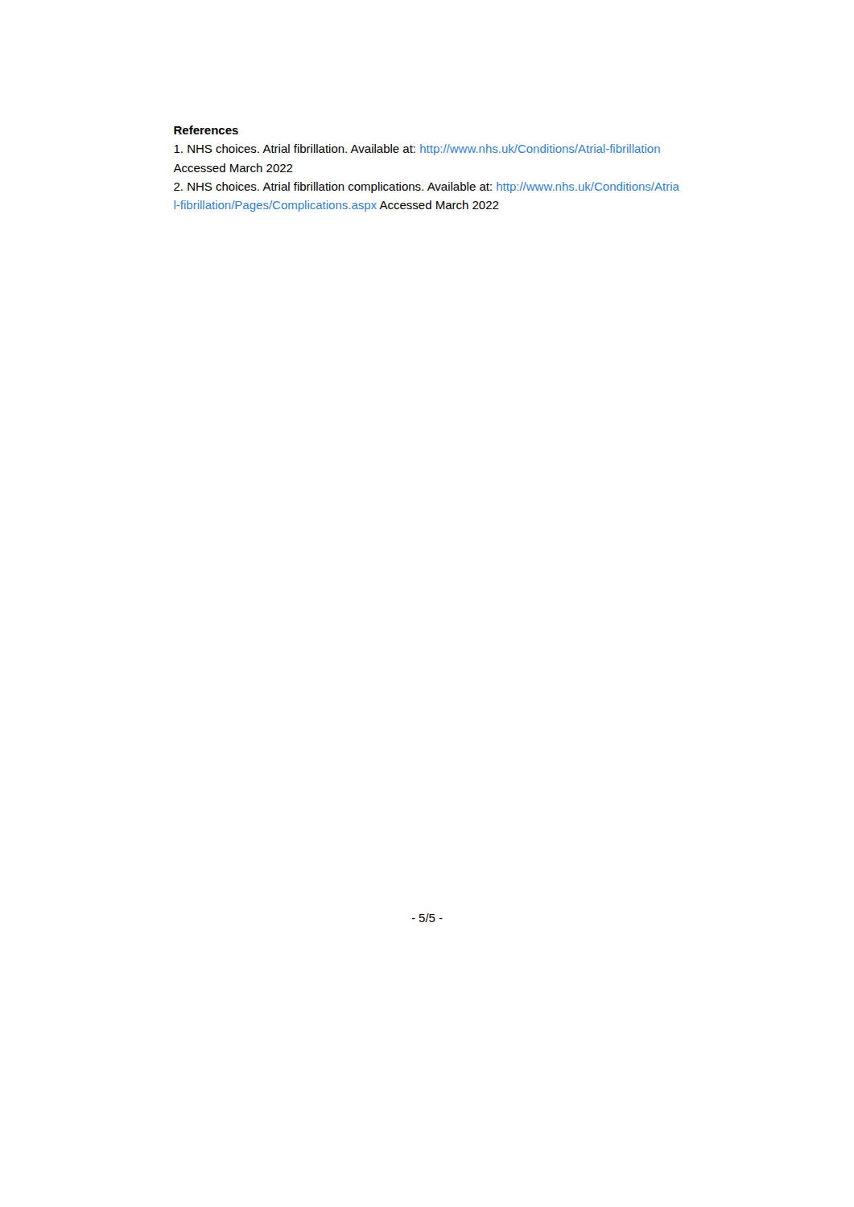References
1. NHS choices. Atrial fibrillation. Available at: http://www.nhs.uk/Conditions/Atrial-fibrillation Accessed March 2022
2. NHS choices. Atrial fibrillation complications. Available at: http://www.nhs.uk/Conditions/Atrial-fibrillation/Pages/Complications.aspx Accessed March 2022
- 5/5 -